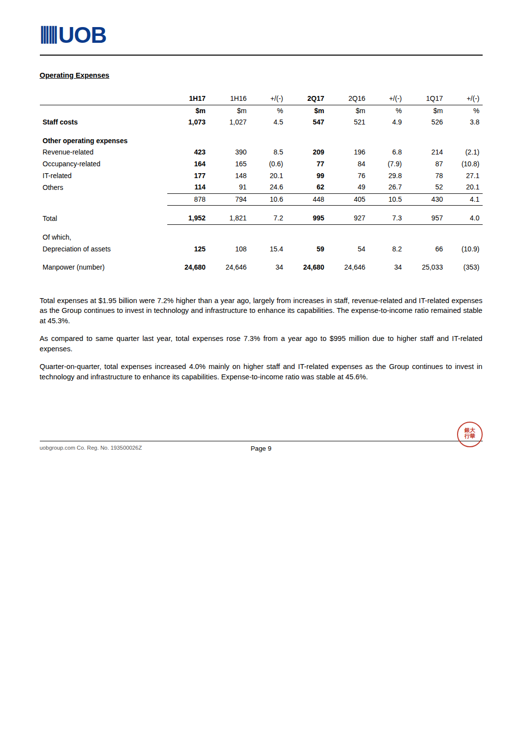⦀⦀UOB
Operating Expenses
| | 1H17 | 1H16 | +/(-) | 2Q17 | 2Q16 | +/(-) | 1Q17 | +/(-) |
| --- | --- | --- | --- | --- | --- | --- | --- | --- |
| | $m | $m | % | $m | $m | % | $m | % |
| Staff costs | 1,073 | 1,027 | 4.5 | 547 | 521 | 4.9 | 526 | 3.8 |
| Other operating expenses | |
| Revenue-related | 423 | 390 | 8.5 | 209 | 196 | 6.8 | 214 | (2.1) |
| Occupancy-related | 164 | 165 | (0.6) | 77 | 84 | (7.9) | 87 | (10.8) |
| IT-related | 177 | 148 | 20.1 | 99 | 76 | 29.8 | 78 | 27.1 |
| Others | 114 | 91 | 24.6 | 62 | 49 | 26.7 | 52 | 20.1 |
| | 878 | 794 | 10.6 | 448 | 405 | 10.5 | 430 | 4.1 |
| Total | 1,952 | 1,821 | 7.2 | 995 | 927 | 7.3 | 957 | 4.0 |
| Of which, | |
| Depreciation of assets | 125 | 108 | 15.4 | 59 | 54 | 8.2 | 66 | (10.9) |
| Manpower (number) | 24,680 | 24,646 | 34 | 24,680 | 24,646 | 34 | 25,033 | (353) |
Total expenses at $1.95 billion were 7.2% higher than a year ago, largely from increases in staff, revenue-related and IT-related expenses as the Group continues to invest in technology and infrastructure to enhance its capabilities. The expense-to-income ratio remained stable at 45.3%.
As compared to same quarter last year, total expenses rose 7.3% from a year ago to $995 million due to higher staff and IT-related expenses.
Quarter-on-quarter, total expenses increased 4.0% mainly on higher staff and IT-related expenses as the Group continues to invest in technology and infrastructure to enhance its capabilities. Expense-to-income ratio was stable at 45.6%.
uobgroup.com Co. Reg. No. 193500026Z Page 9
銀大
行華